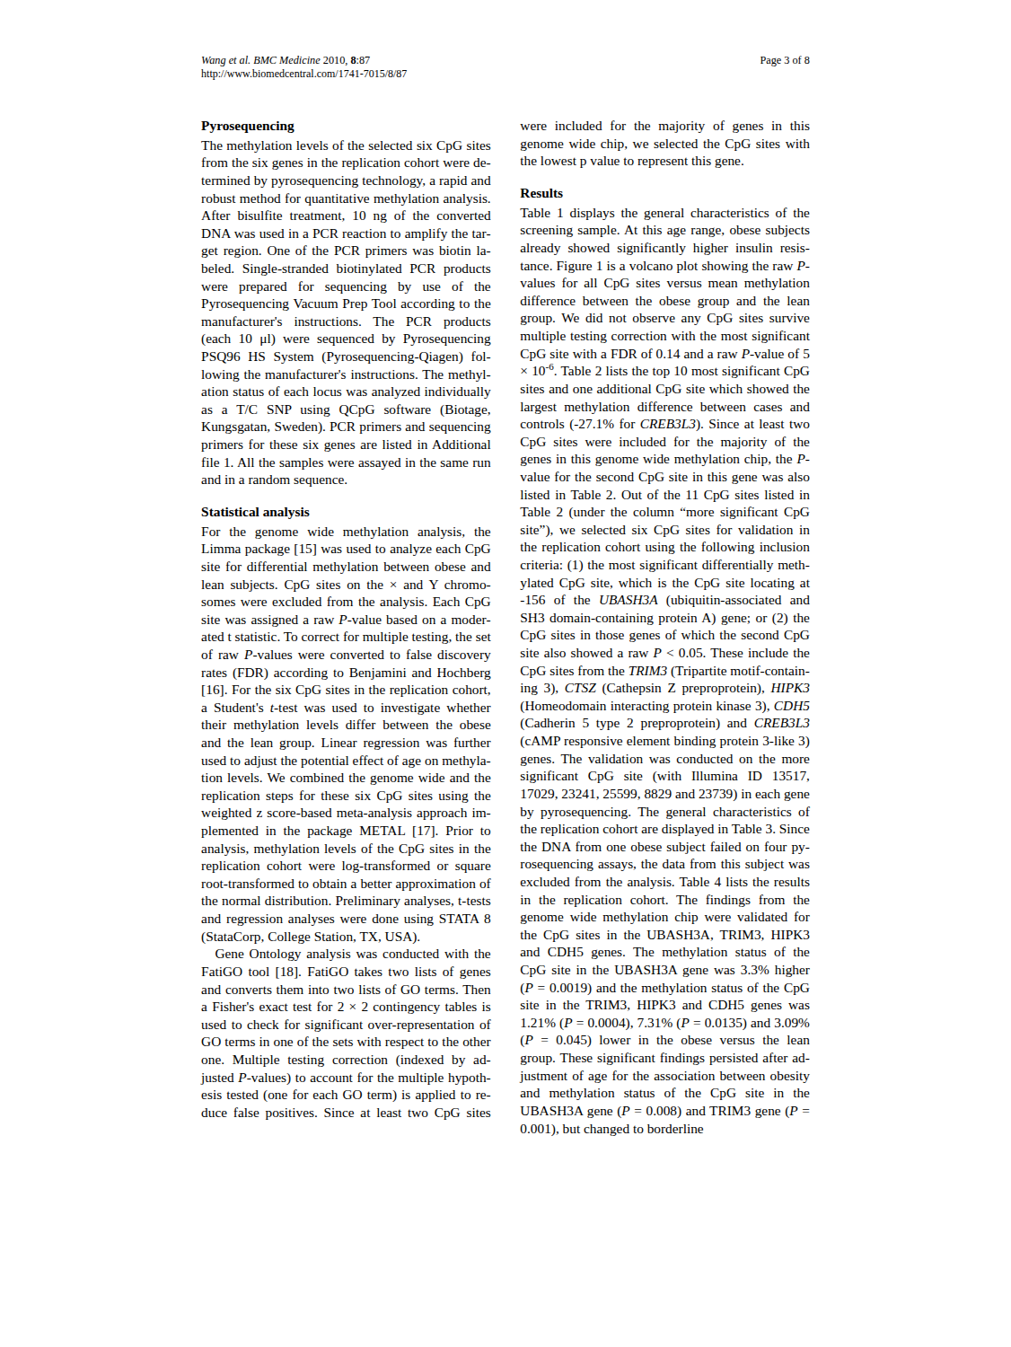Wang et al. BMC Medicine 2010, 8:87
http://www.biomedcentral.com/1741-7015/8/87
Page 3 of 8
Pyrosequencing
The methylation levels of the selected six CpG sites from the six genes in the replication cohort were determined by pyrosequencing technology, a rapid and robust method for quantitative methylation analysis. After bisulfite treatment, 10 ng of the converted DNA was used in a PCR reaction to amplify the target region. One of the PCR primers was biotin labeled. Single-stranded biotinylated PCR products were prepared for sequencing by use of the Pyrosequencing Vacuum Prep Tool according to the manufacturer's instructions. The PCR products (each 10 μl) were sequenced by Pyrosequencing PSQ96 HS System (Pyrosequencing-Qiagen) following the manufacturer's instructions. The methylation status of each locus was analyzed individually as a T/C SNP using QCpG software (Biotage, Kungsgatan, Sweden). PCR primers and sequencing primers for these six genes are listed in Additional file 1. All the samples were assayed in the same run and in a random sequence.
Statistical analysis
For the genome wide methylation analysis, the Limma package [15] was used to analyze each CpG site for differential methylation between obese and lean subjects. CpG sites on the × and Y chromosomes were excluded from the analysis. Each CpG site was assigned a raw P-value based on a moderated t statistic. To correct for multiple testing, the set of raw P-values were converted to false discovery rates (FDR) according to Benjamini and Hochberg [16]. For the six CpG sites in the replication cohort, a Student's t-test was used to investigate whether their methylation levels differ between the obese and the lean group. Linear regression was further used to adjust the potential effect of age on methylation levels. We combined the genome wide and the replication steps for these six CpG sites using the weighted z score-based meta-analysis approach implemented in the package METAL [17]. Prior to analysis, methylation levels of the CpG sites in the replication cohort were log-transformed or square root-transformed to obtain a better approximation of the normal distribution. Preliminary analyses, t-tests and regression analyses were done using STATA 8 (StataCorp, College Station, TX, USA).
Gene Ontology analysis was conducted with the FatiGO tool [18]. FatiGO takes two lists of genes and converts them into two lists of GO terms. Then a Fisher's exact test for 2 × 2 contingency tables is used to check for significant over-representation of GO terms in one of the sets with respect to the other one. Multiple testing correction (indexed by adjusted P-values) to account for the multiple hypothesis tested (one for each GO term) is applied to reduce false positives. Since at least two CpG sites were included for the majority of genes in this genome wide chip, we selected the CpG sites with the lowest p value to represent this gene.
Results
Table 1 displays the general characteristics of the screening sample. At this age range, obese subjects already showed significantly higher insulin resistance. Figure 1 is a volcano plot showing the raw P-values for all CpG sites versus mean methylation difference between the obese group and the lean group. We did not observe any CpG sites survive multiple testing correction with the most significant CpG site with a FDR of 0.14 and a raw P-value of 5 × 10-6. Table 2 lists the top 10 most significant CpG sites and one additional CpG site which showed the largest methylation difference between cases and controls (-27.1% for CREB3L3). Since at least two CpG sites were included for the majority of the genes in this genome wide methylation chip, the P-value for the second CpG site in this gene was also listed in Table 2. Out of the 11 CpG sites listed in Table 2 (under the column “more significant CpG site”), we selected six CpG sites for validation in the replication cohort using the following inclusion criteria: (1) the most significant differentially methylated CpG site, which is the CpG site locating at -156 of the UBASH3A (ubiquitin-associated and SH3 domain-containing protein A) gene; or (2) the CpG sites in those genes of which the second CpG site also showed a raw P < 0.05. These include the CpG sites from the TRIM3 (Tripartite motif-containing 3), CTSZ (Cathepsin Z preproprotein), HIPK3 (Homeodomain interacting protein kinase 3), CDH5 (Cadherin 5 type 2 preproprotein) and CREB3L3 (cAMP responsive element binding protein 3-like 3) genes. The validation was conducted on the more significant CpG site (with Illumina ID 13517, 17029, 23241, 25599, 8829 and 23739) in each gene by pyrosequencing. The general characteristics of the replication cohort are displayed in Table 3. Since the DNA from one obese subject failed on four pyrosequencing assays, the data from this subject was excluded from the analysis. Table 4 lists the results in the replication cohort. The findings from the genome wide methylation chip were validated for the CpG sites in the UBASH3A, TRIM3, HIPK3 and CDH5 genes. The methylation status of the CpG site in the UBASH3A gene was 3.3% higher (P = 0.0019) and the methylation status of the CpG site in the TRIM3, HIPK3 and CDH5 genes was 1.21% (P = 0.0004), 7.31% (P = 0.0135) and 3.09% (P = 0.045) lower in the obese versus the lean group. These significant findings persisted after adjustment of age for the association between obesity and methylation status of the CpG site in the UBASH3A gene (P = 0.008) and TRIM3 gene (P = 0.001), but changed to borderline